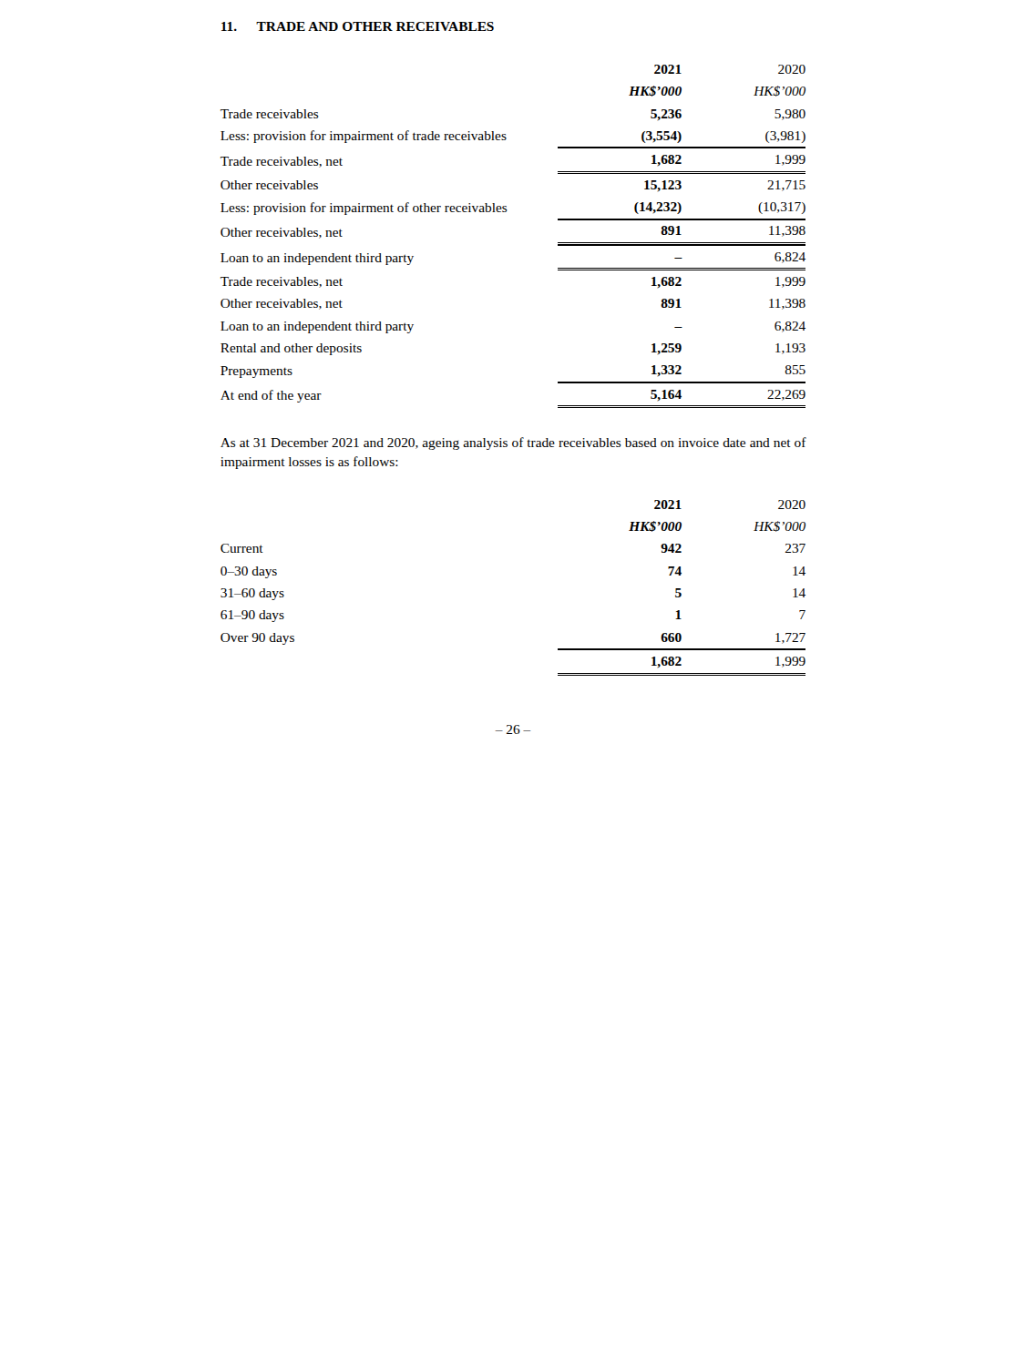11. TRADE AND OTHER RECEIVABLES
| | 2021 | 2020 |
| | HK$’000 | HK$’000 |
| Trade receivables | 5,236 | 5,980 |
| Less: provision for impairment of trade receivables | (3,554) | (3,981) |
| Trade receivables, net | 1,682 | 1,999 |
| Other receivables | 15,123 | 21,715 |
| Less: provision for impairment of other receivables | (14,232) | (10,317) |
| Other receivables, net | 891 | 11,398 |
| Loan to an independent third party | – | 6,824 |
| Trade receivables, net | 1,682 | 1,999 |
| Other receivables, net | 891 | 11,398 |
| Loan to an independent third party | – | 6,824 |
| Rental and other deposits | 1,259 | 1,193 |
| Prepayments | 1,332 | 855 |
| At end of the year | 5,164 | 22,269 |
As at 31 December 2021 and 2020, ageing analysis of trade receivables based on invoice date and net of impairment losses is as follows:
| | 2021 | 2020 |
| | HK$’000 | HK$’000 |
| Current | 942 | 237 |
| 0–30 days | 74 | 14 |
| 31–60 days | 5 | 14 |
| 61–90 days | 1 | 7 |
| Over 90 days | 660 | 1,727 |
| | 1,682 | 1,999 |
– 26 –